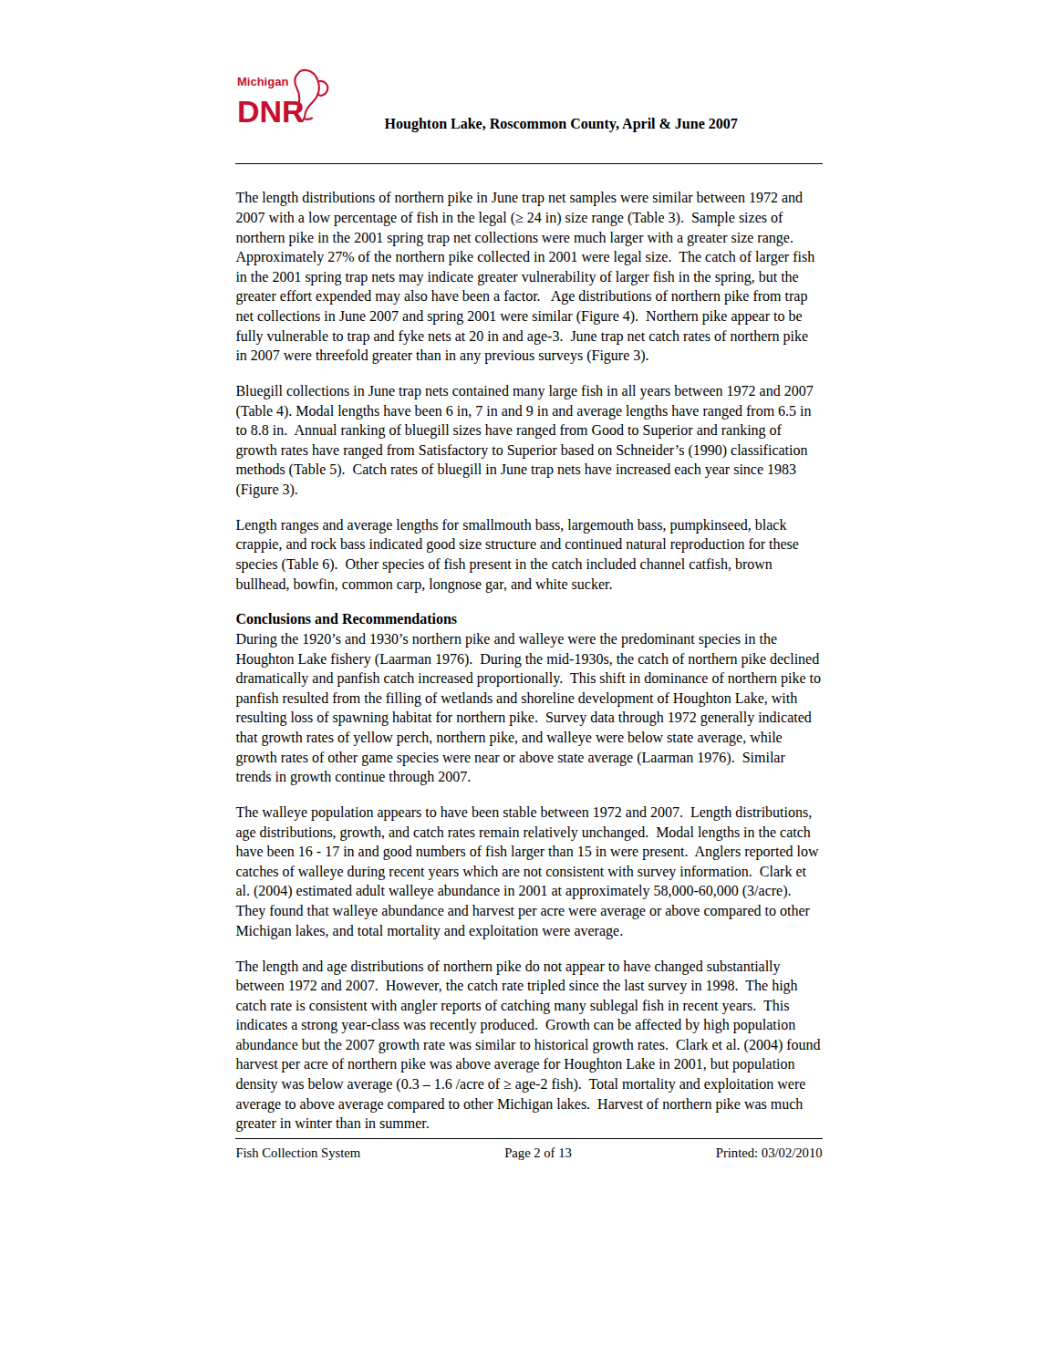Michigan DNR
Houghton Lake, Roscommon County, April & June 2007
The length distributions of northern pike in June trap net samples were similar between 1972 and 2007 with a low percentage of fish in the legal (≥ 24 in) size range (Table 3). Sample sizes of northern pike in the 2001 spring trap net collections were much larger with a greater size range. Approximately 27% of the northern pike collected in 2001 were legal size. The catch of larger fish in the 2001 spring trap nets may indicate greater vulnerability of larger fish in the spring, but the greater effort expended may also have been a factor. Age distributions of northern pike from trap net collections in June 2007 and spring 2001 were similar (Figure 4). Northern pike appear to be fully vulnerable to trap and fyke nets at 20 in and age-3. June trap net catch rates of northern pike in 2007 were threefold greater than in any previous surveys (Figure 3).
Bluegill collections in June trap nets contained many large fish in all years between 1972 and 2007 (Table 4). Modal lengths have been 6 in, 7 in and 9 in and average lengths have ranged from 6.5 in to 8.8 in. Annual ranking of bluegill sizes have ranged from Good to Superior and ranking of growth rates have ranged from Satisfactory to Superior based on Schneider’s (1990) classification methods (Table 5). Catch rates of bluegill in June trap nets have increased each year since 1983 (Figure 3).
Length ranges and average lengths for smallmouth bass, largemouth bass, pumpkinseed, black crappie, and rock bass indicated good size structure and continued natural reproduction for these species (Table 6). Other species of fish present in the catch included channel catfish, brown bullhead, bowfin, common carp, longnose gar, and white sucker.
Conclusions and Recommendations
During the 1920’s and 1930’s northern pike and walleye were the predominant species in the Houghton Lake fishery (Laarman 1976). During the mid-1930s, the catch of northern pike declined dramatically and panfish catch increased proportionally. This shift in dominance of northern pike to panfish resulted from the filling of wetlands and shoreline development of Houghton Lake, with resulting loss of spawning habitat for northern pike. Survey data through 1972 generally indicated that growth rates of yellow perch, northern pike, and walleye were below state average, while growth rates of other game species were near or above state average (Laarman 1976). Similar trends in growth continue through 2007.
The walleye population appears to have been stable between 1972 and 2007. Length distributions, age distributions, growth, and catch rates remain relatively unchanged. Modal lengths in the catch have been 16 - 17 in and good numbers of fish larger than 15 in were present. Anglers reported low catches of walleye during recent years which are not consistent with survey information. Clark et al. (2004) estimated adult walleye abundance in 2001 at approximately 58,000-60,000 (3/acre). They found that walleye abundance and harvest per acre were average or above compared to other Michigan lakes, and total mortality and exploitation were average.
The length and age distributions of northern pike do not appear to have changed substantially between 1972 and 2007. However, the catch rate tripled since the last survey in 1998. The high catch rate is consistent with angler reports of catching many sublegal fish in recent years. This indicates a strong year-class was recently produced. Growth can be affected by high population abundance but the 2007 growth rate was similar to historical growth rates. Clark et al. (2004) found harvest per acre of northern pike was above average for Houghton Lake in 2001, but population density was below average (0.3 – 1.6 /acre of ≥ age-2 fish). Total mortality and exploitation were average to above average compared to other Michigan lakes. Harvest of northern pike was much greater in winter than in summer.
Fish Collection System
Page 2 of 13
Printed: 03/02/2010